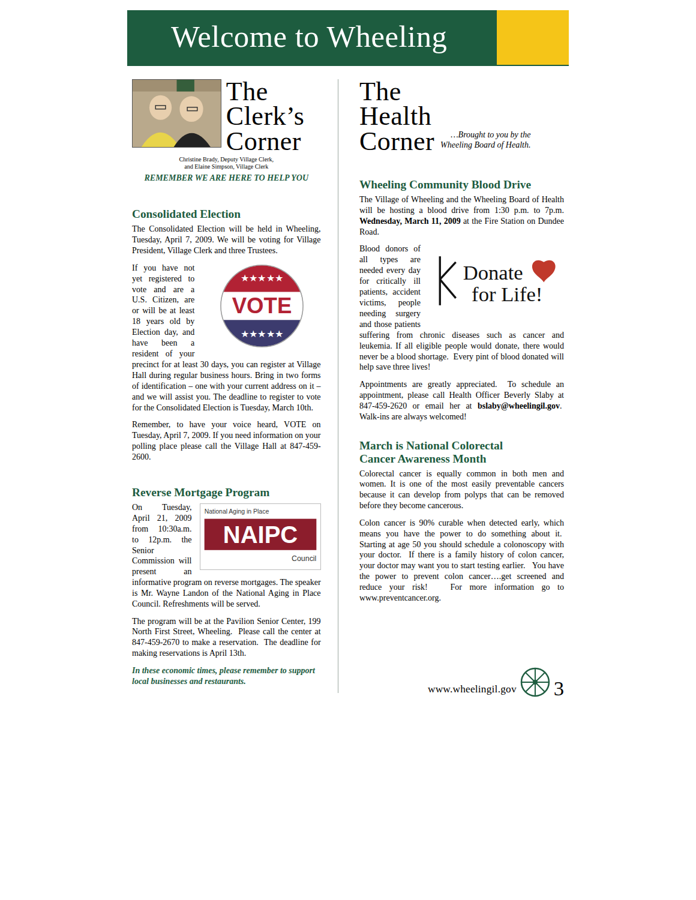Welcome to Wheeling
The
Clerk’s
Corner
Christine Brady, Deputy Village Clerk,
and Elaine Simpson, Village Clerk
REMEMBER WE ARE HERE TO HELP YOU
Consolidated Election
The Consolidated Election will be held in Wheeling, Tuesday, April 7, 2009. We will be voting for Village President, Village Clerk and three Trustees.
If you have not yet registered to vote and are a U.S. Citizen, are or will be at least 18 years old by Election day, and have been a resident of your precinct for at least 30 days, you can register at Village Hall during regular business hours. Bring in two forms of identification – one with your current address on it – and we will assist you. The deadline to register to vote for the Consolidated Election is Tuesday, March 10th.
Remember, to have your voice heard, VOTE on Tuesday, April 7, 2009. If you need information on your polling place please call the Village Hall at 847-459-2600.
Reverse Mortgage Program
On Tuesday, April 21, 2009 from 10:30a.m. to 12p.m. the Senior Commission will present an informative program on reverse mortgages. The speaker is Mr. Wayne Landon of the National Aging in Place Council. Refreshments will be served.
The program will be at the Pavilion Senior Center, 199 North First Street, Wheeling. Please call the center at 847-459-2670 to make a reservation. The deadline for making reservations is April 13th.
In these economic times, please remember to support local businesses and restaurants.
The
Health
Corner
…Brought to you by the
Wheeling Board of Health.
Wheeling Community Blood Drive
The Village of Wheeling and the Wheeling Board of Health will be hosting a blood drive from 1:30 p.m. to 7p.m. Wednesday, March 11, 2009 at the Fire Station on Dundee Road.
Blood donors of all types are needed every day for critically ill patients, accident victims, people needing surgery and those patients suffering from chronic diseases such as cancer and leukemia. If all eligible people would donate, there would never be a blood shortage. Every pint of blood donated will help save three lives!
Appointments are greatly appreciated. To schedule an appointment, please call Health Officer Beverly Slaby at 847-459-2620 or email her at bslaby@wheelingil.gov. Walk-ins are always welcomed!
March is National Colorectal
Cancer Awareness Month
Colorectal cancer is equally common in both men and women. It is one of the most easily preventable cancers because it can develop from polyps that can be removed before they become cancerous.
Colon cancer is 90% curable when detected early, which means you have the power to do something about it. Starting at age 50 you should schedule a colonoscopy with your doctor. If there is a family history of colon cancer, your doctor may want you to start testing earlier. You have the power to prevent colon cancer….get screened and reduce your risk! For more information go to www.preventcancer.org.
www.wheelingil.gov
3